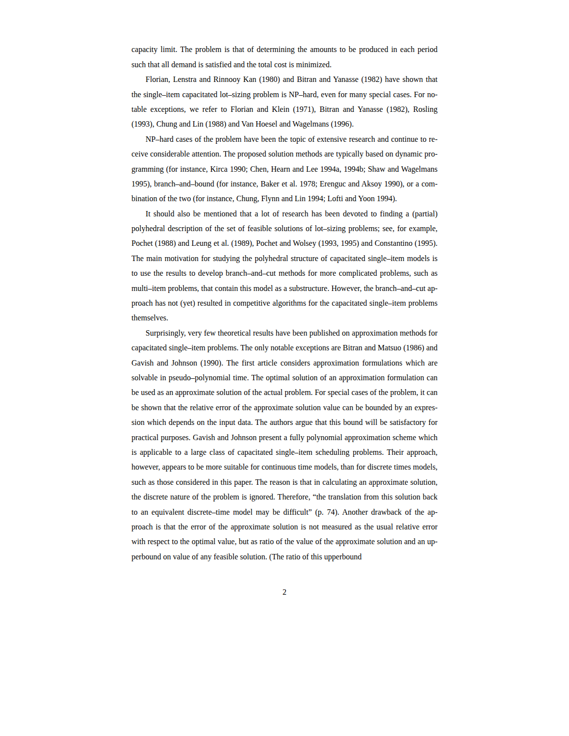capacity limit. The problem is that of determining the amounts to be produced in each period such that all demand is satisfied and the total cost is minimized.
Florian, Lenstra and Rinnooy Kan (1980) and Bitran and Yanasse (1982) have shown that the single–item capacitated lot–sizing problem is NP–hard, even for many special cases. For notable exceptions, we refer to Florian and Klein (1971), Bitran and Yanasse (1982), Rosling (1993), Chung and Lin (1988) and Van Hoesel and Wagelmans (1996).
NP–hard cases of the problem have been the topic of extensive research and continue to receive considerable attention. The proposed solution methods are typically based on dynamic programming (for instance, Kirca 1990; Chen, Hearn and Lee 1994a, 1994b; Shaw and Wagelmans 1995), branch–and–bound (for instance, Baker et al. 1978; Erenguc and Aksoy 1990), or a combination of the two (for instance, Chung, Flynn and Lin 1994; Lofti and Yoon 1994).
It should also be mentioned that a lot of research has been devoted to finding a (partial) polyhedral description of the set of feasible solutions of lot–sizing problems; see, for example, Pochet (1988) and Leung et al. (1989), Pochet and Wolsey (1993, 1995) and Constantino (1995). The main motivation for studying the polyhedral structure of capacitated single–item models is to use the results to develop branch–and–cut methods for more complicated problems, such as multi–item problems, that contain this model as a substructure. However, the branch–and–cut approach has not (yet) resulted in competitive algorithms for the capacitated single–item problems themselves.
Surprisingly, very few theoretical results have been published on approximation methods for capacitated single–item problems. The only notable exceptions are Bitran and Matsuo (1986) and Gavish and Johnson (1990). The first article considers approximation formulations which are solvable in pseudo–polynomial time. The optimal solution of an approximation formulation can be used as an approximate solution of the actual problem. For special cases of the problem, it can be shown that the relative error of the approximate solution value can be bounded by an expression which depends on the input data. The authors argue that this bound will be satisfactory for practical purposes. Gavish and Johnson present a fully polynomial approximation scheme which is applicable to a large class of capacitated single–item scheduling problems. Their approach, however, appears to be more suitable for continuous time models, than for discrete times models, such as those considered in this paper. The reason is that in calculating an approximate solution, the discrete nature of the problem is ignored. Therefore, “the translation from this solution back to an equivalent discrete–time model may be difficult” (p. 74). Another drawback of the approach is that the error of the approximate solution is not measured as the usual relative error with respect to the optimal value, but as ratio of the value of the approximate solution and an upperbound on value of any feasible solution. (The ratio of this upperbound
2